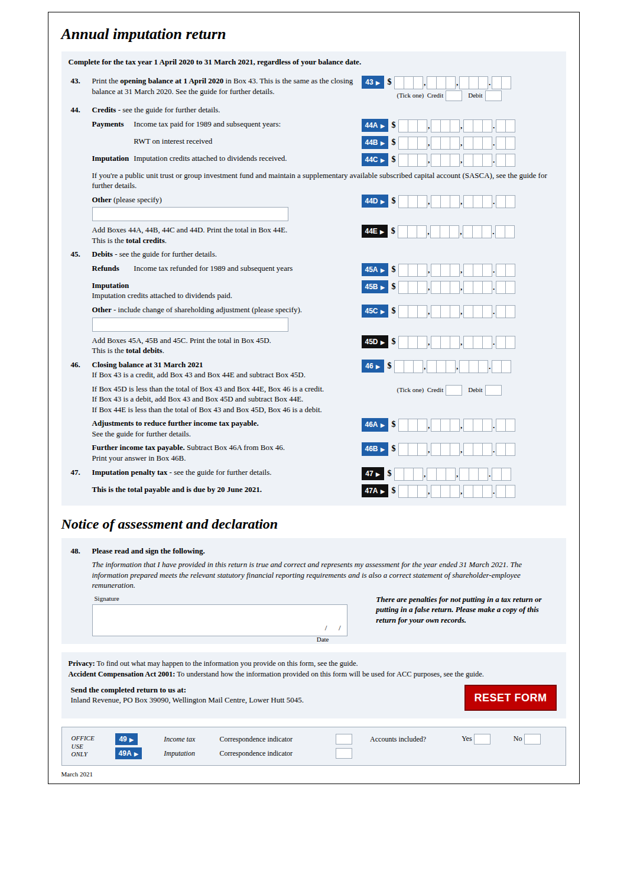Annual imputation return
Complete for the tax year 1 April 2020 to 31 March 2021, regardless of your balance date.
| 43. | Print the opening balance at 1 April 2020 in Box 43. This is the same as the closing balance at 31 March 2020. See the guide for further details. | 43 $ , , . (Tick one) Credit Debit |
| 44. | Credits - see the guide for further details. |
| | Payments | Income tax paid for 1989 and subsequent years: | 44A $ , , . |
| | | RWT on interest received | 44B $ , , . |
| | Imputation | Imputation credits attached to dividends received. | 44C $ , , . |
| | If you're a public unit trust or group investment fund and maintain a supplementary available subscribed capital account (SASCA), see the guide for further details. |
| | Other (please specify) | 44D $ , , . |
| | Add Boxes 44A, 44B, 44C and 44D. Print the total in Box 44E. This is the total credits . | 44E $ , , . |
| 45. | Debits - see the guide for further details. |
| | Refunds | Income tax refunded for 1989 and subsequent years | 45A $ , , . |
| | Imputation Imputation credits attached to dividends paid. | 45B $ , , . |
| | Other - include change of shareholding adjustment (please specify). | 45C $ , , . |
| | Add Boxes 45A, 45B and 45C. Print the total in Box 45D. This is the total debits . | 45D $ , , . |
| 46. | Closing balance at 31 March 2021 If Box 43 is a credit, add Box 43 and Box 44E and subtract Box 45D. | 46 $ , , . |
| | If Box 45D is less than the total of Box 43 and Box 44E, Box 46 is a credit. If Box 43 is a debit, add Box 43 and Box 45D and subtract Box 44E. If Box 44E is less than the total of Box 43 and Box 45D, Box 46 is a debit. | (Tick one) Credit Debit |
| | Adjustments to reduce further income tax payable. See the guide for further details. | 46A $ , , . |
| | Further income tax payable. Subtract Box 46A from Box 46. Print your answer in Box 46B. | 46B $ , , . |
| 47. | Imputation penalty tax - see the guide for further details. | 47 $ , , . |
| | This is the total payable and is due by 20 June 2021. | 47A $ , , . |
Notice of assessment and declaration
| 48. | Please read and sign the following. |
| | The information that I have provided in this return is true and correct and represents my assessment for the year ended 31 March 2021. The information prepared meets the relevant statutory financial reporting requirements and is also a correct statement of shareholder-employee remuneration. |
| | Signature / / Date | There are penalties for not putting in a tax return or putting in a false return. Please make a copy of this return for your own records. |
Privacy: To find out what may happen to the information you provide on this form, see the guide.
Accident Compensation Act 2001: To understand how the information provided on this form will be used for ACC purposes, see the guide.
| Send the completed return to us at: Inland Revenue, PO Box 39090, Wellington Mail Centre, Lower Hutt 5045. | RESET FORM |
| OFFICE USE ONLY | 49 | Income tax | Correspondence indicator | | Accounts included? | Yes | No |
| 49A | Imputation | Correspondence indicator | | |
March 2021